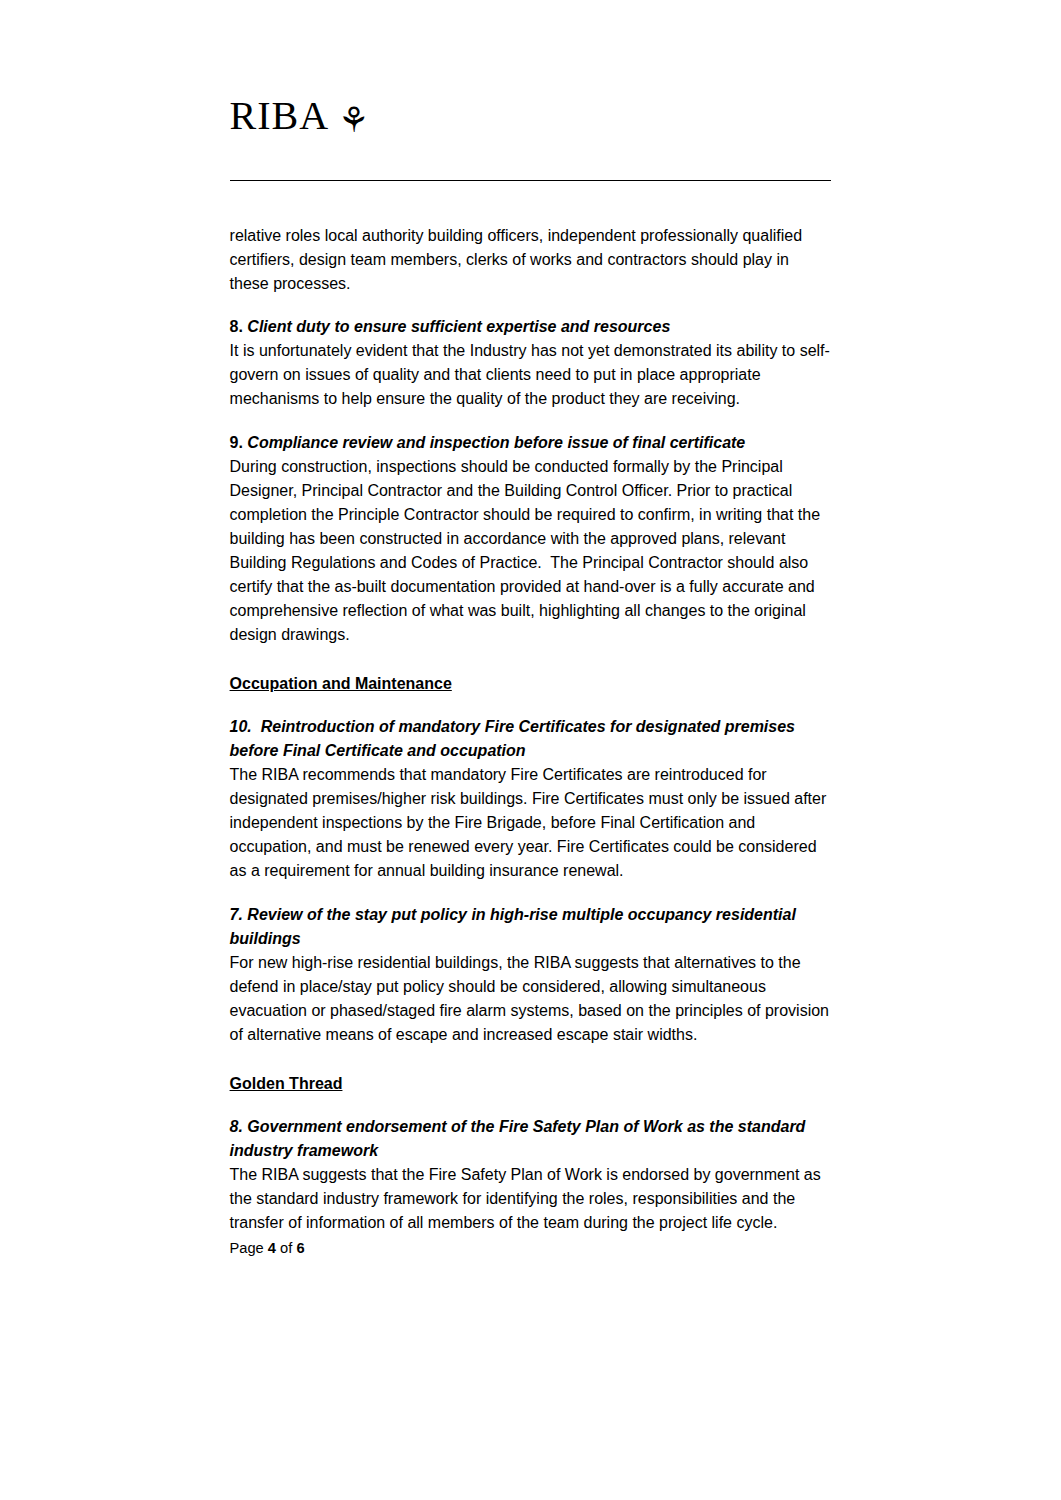RIBA ⚘
relative roles local authority building officers, independent professionally qualified certifiers, design team members, clerks of works and contractors should play in these processes.
8. Client duty to ensure sufficient expertise and resources
It is unfortunately evident that the Industry has not yet demonstrated its ability to self-govern on issues of quality and that clients need to put in place appropriate mechanisms to help ensure the quality of the product they are receiving.
9. Compliance review and inspection before issue of final certificate
During construction, inspections should be conducted formally by the Principal Designer, Principal Contractor and the Building Control Officer. Prior to practical completion the Principle Contractor should be required to confirm, in writing that the building has been constructed in accordance with the approved plans, relevant Building Regulations and Codes of Practice. The Principal Contractor should also certify that the as-built documentation provided at hand-over is a fully accurate and comprehensive reflection of what was built, highlighting all changes to the original design drawings.
Occupation and Maintenance
10. Reintroduction of mandatory Fire Certificates for designated premises before Final Certificate and occupation
The RIBA recommends that mandatory Fire Certificates are reintroduced for designated premises/higher risk buildings. Fire Certificates must only be issued after independent inspections by the Fire Brigade, before Final Certification and occupation, and must be renewed every year. Fire Certificates could be considered as a requirement for annual building insurance renewal.
7. Review of the stay put policy in high-rise multiple occupancy residential buildings
For new high-rise residential buildings, the RIBA suggests that alternatives to the defend in place/stay put policy should be considered, allowing simultaneous evacuation or phased/staged fire alarm systems, based on the principles of provision of alternative means of escape and increased escape stair widths.
Golden Thread
8. Government endorsement of the Fire Safety Plan of Work as the standard industry framework
The RIBA suggests that the Fire Safety Plan of Work is endorsed by government as the standard industry framework for identifying the roles, responsibilities and the transfer of information of all members of the team during the project life cycle.
Page 4 of 6